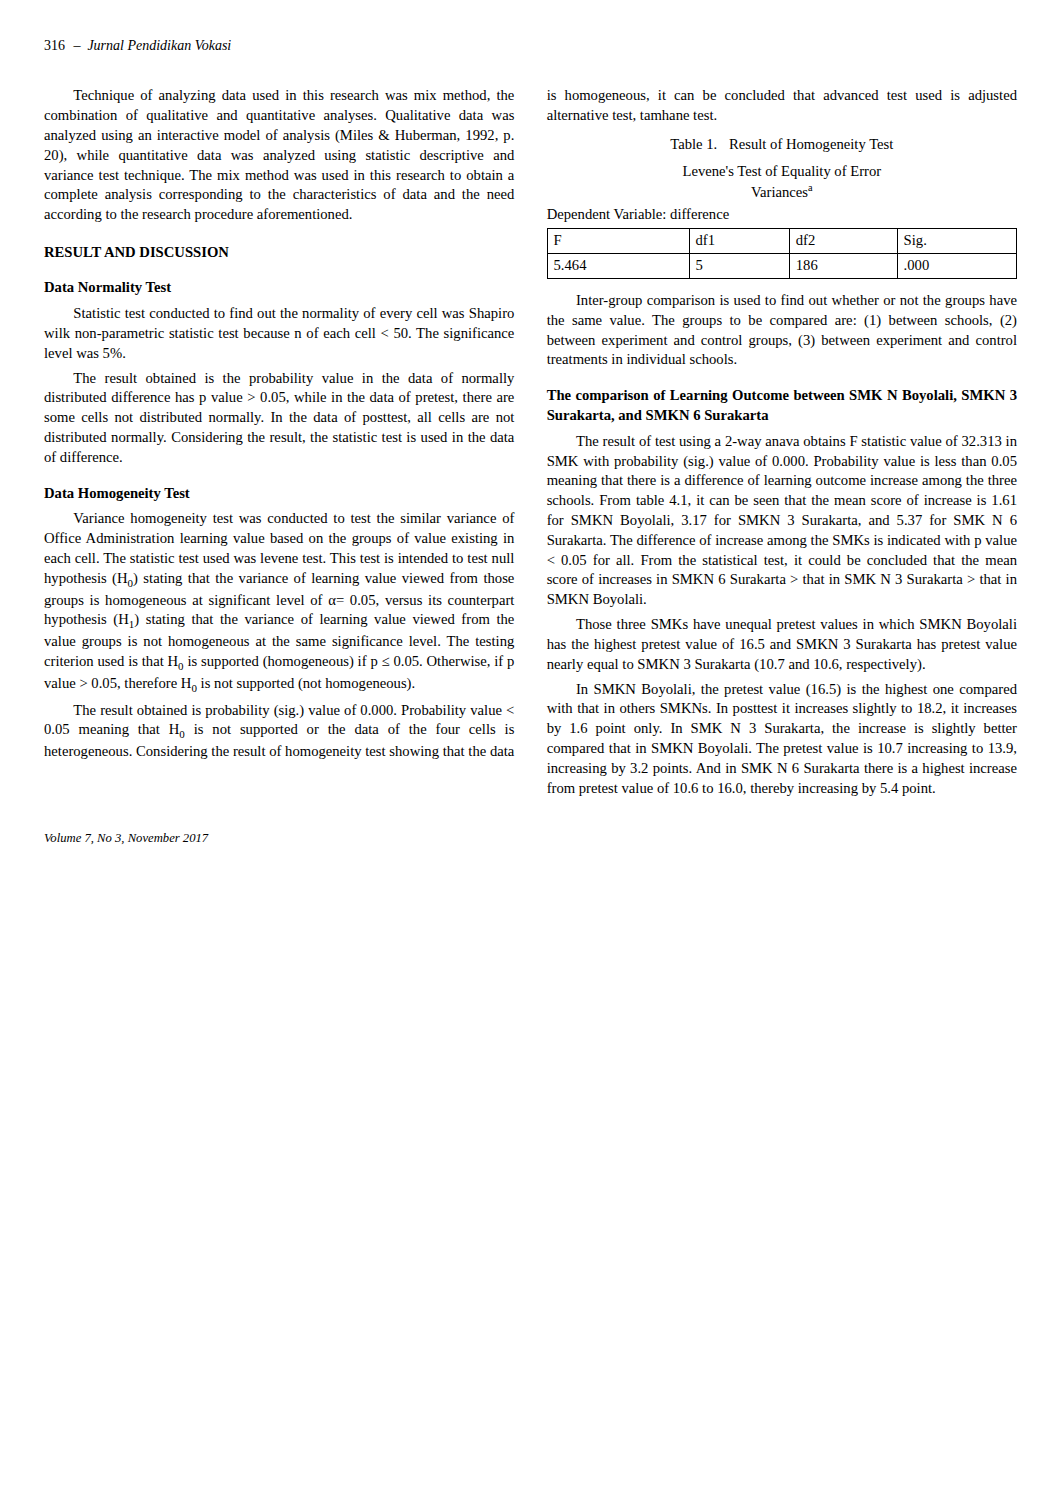316– Jurnal Pendidikan Vokasi
Technique of analyzing data used in this research was mix method, the combination of qualitative and quantitative analyses. Qualitative data was analyzed using an interactive model of analysis (Miles & Huberman, 1992, p. 20), while quantitative data was analyzed using statistic descriptive and variance test technique. The mix method was used in this research to obtain a complete analysis corresponding to the characteristics of data and the need according to the research procedure aforementioned.
RESULT AND DISCUSSION
Data Normality Test
Statistic test conducted to find out the normality of every cell was Shapiro wilk non-parametric statistic test because n of each cell < 50. The significance level was 5%.
The result obtained is the probability value in the data of normally distributed difference has p value > 0.05, while in the data of pretest, there are some cells not distributed normally. In the data of posttest, all cells are not distributed normally. Considering the result, the statistic test is used in the data of difference.
Data Homogeneity Test
Variance homogeneity test was conducted to test the similar variance of Office Administration learning value based on the groups of value existing in each cell. The statistic test used was levene test. This test is intended to test null hypothesis (H0) stating that the variance of learning value viewed from those groups is homogeneous at significant level of α= 0.05, versus its counterpart hypothesis (H1) stating that the variance of learning value viewed from the value groups is not homogeneous at the same significance level. The testing criterion used is that H0 is supported (homogeneous) if p ≤ 0.05. Otherwise, if p value > 0.05, therefore H0 is not supported (not homogeneous).
The result obtained is probability (sig.) value of 0.000. Probability value < 0.05 meaning that H0 is not supported or the data of the four cells is heterogeneous. Considering the result of homogeneity test showing that the data is homogeneous, it can be concluded that advanced test used is adjusted alternative test, tamhane test.
Table 1. Result of Homogeneity Test
Levene's Test of Equality of Error
Variancesa
Dependent Variable: difference
| F | df1 | df2 | Sig. |
| 5.464 | 5 | 186 | .000 |
Inter-group comparison is used to find out whether or not the groups have the same value. The groups to be compared are: (1) between schools, (2) between experiment and control groups, (3) between experiment and control treatments in individual schools.
The comparison of Learning Outcome between SMK N Boyolali, SMKN 3 Surakarta, and SMKN 6 Surakarta
The result of test using a 2-way anava obtains F statistic value of 32.313 in SMK with probability (sig.) value of 0.000. Probability value is less than 0.05 meaning that there is a difference of learning outcome increase among the three schools. From table 4.1, it can be seen that the mean score of increase is 1.61 for SMKN Boyolali, 3.17 for SMKN 3 Surakarta, and 5.37 for SMK N 6 Surakarta. The difference of increase among the SMKs is indicated with p value < 0.05 for all. From the statistical test, it could be concluded that the mean score of increases in SMKN 6 Surakarta > that in SMK N 3 Surakarta > that in SMKN Boyolali.
Those three SMKs have unequal pretest values in which SMKN Boyolali has the highest pretest value of 16.5 and SMKN 3 Surakarta has pretest value nearly equal to SMKN 3 Surakarta (10.7 and 10.6, respectively).
In SMKN Boyolali, the pretest value (16.5) is the highest one compared with that in others SMKNs. In posttest it increases slightly to 18.2, it increases by 1.6 point only. In SMK N 3 Surakarta, the increase is slightly better compared that in SMKN Boyolali. The pretest value is 10.7 increasing to 13.9, increasing by 3.2 points. And in SMK N 6 Surakarta there is a highest increase from pretest value of 10.6 to 16.0, thereby increasing by 5.4 point.
Volume 7, No 3, November 2017